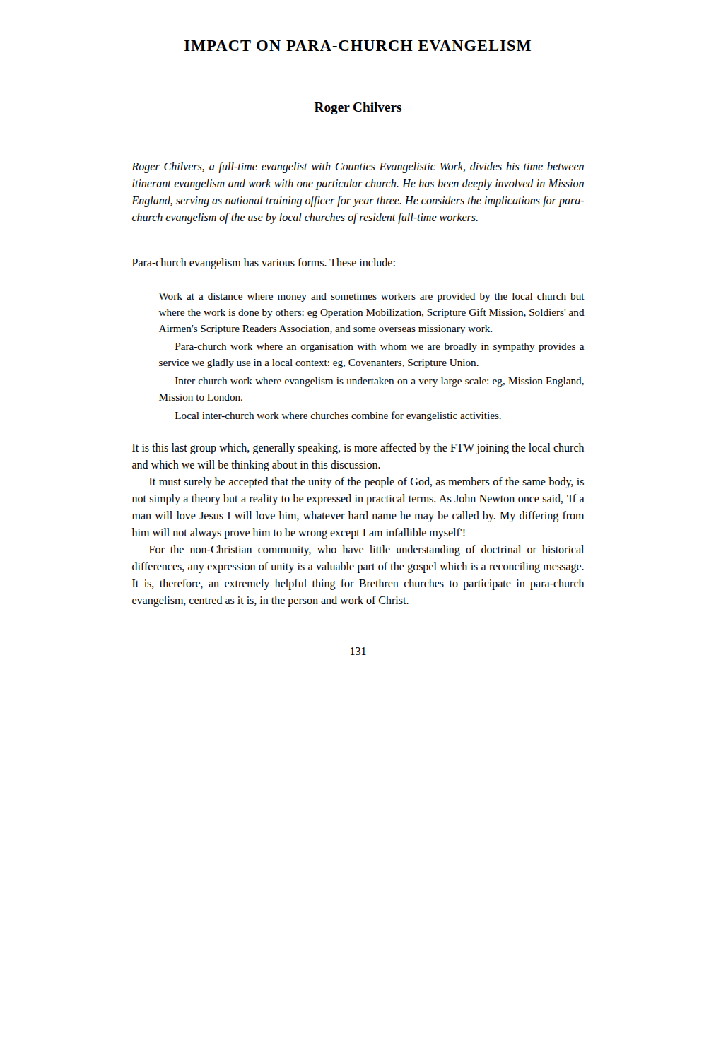IMPACT ON PARA-CHURCH EVANGELISM
Roger Chilvers
Roger Chilvers, a full-time evangelist with Counties Evangelistic Work, divides his time between itinerant evangelism and work with one particular church. He has been deeply involved in Mission England, serving as national training officer for year three. He considers the implications for para-church evangelism of the use by local churches of resident full-time workers.
Para-church evangelism has various forms. These include:
Work at a distance where money and sometimes workers are provided by the local church but where the work is done by others: eg Operation Mobilization, Scripture Gift Mission, Soldiers' and Airmen's Scripture Readers Association, and some overseas missionary work.
Para-church work where an organisation with whom we are broadly in sympathy provides a service we gladly use in a local context: eg, Covenanters, Scripture Union.
Inter church work where evangelism is undertaken on a very large scale: eg, Mission England, Mission to London.
Local inter-church work where churches combine for evangelistic activities.
It is this last group which, generally speaking, is more affected by the FTW joining the local church and which we will be thinking about in this discussion.
It must surely be accepted that the unity of the people of God, as members of the same body, is not simply a theory but a reality to be expressed in practical terms. As John Newton once said, 'If a man will love Jesus I will love him, whatever hard name he may be called by. My differing from him will not always prove him to be wrong except I am infallible myself'!
For the non-Christian community, who have little understanding of doctrinal or historical differences, any expression of unity is a valuable part of the gospel which is a reconciling message. It is, therefore, an extremely helpful thing for Brethren churches to participate in para-church evangelism, centred as it is, in the person and work of Christ.
131